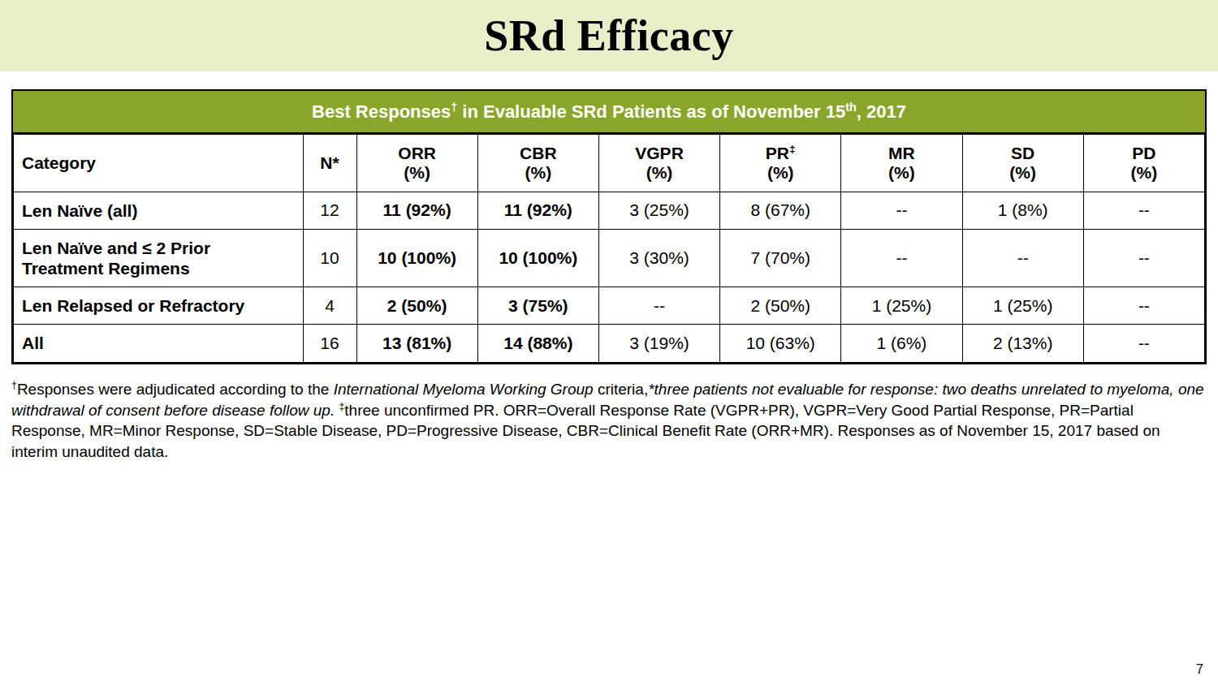SRd Efficacy
Best Responses † in Evaluable SRd Patients as of November 15 th , 2017
| Category | N* | ORR (%) | CBR (%) | VGPR (%) | PR ‡ (%) | MR (%) | SD (%) | PD (%) |
| --- | --- | --- | --- | --- | --- | --- | --- | --- |
| Len Naïve (all) | 12 | 11 (92%) | 11 (92%) | 3 (25%) | 8 (67%) | -- | 1 (8%) | -- |
| Len Naïve and ≤ 2 Prior Treatment Regimens | 10 | 10 (100%) | 10 (100%) | 3 (30%) | 7 (70%) | -- | -- | -- |
| Len Relapsed or Refractory | 4 | 2 (50%) | 3 (75%) | -- | 2 (50%) | 1 (25%) | 1 (25%) | -- |
| All | 16 | 13 (81%) | 14 (88%) | 3 (19%) | 10 (63%) | 1 (6%) | 2 (13%) | -- |
†Responses were adjudicated according to the International Myeloma Working Group criteria,*three patients not evaluable for response: two deaths unrelated to myeloma, one withdrawal of consent before disease follow up. ‡three unconfirmed PR. ORR=Overall Response Rate (VGPR+PR), VGPR=Very Good Partial Response, PR=Partial Response, MR=Minor Response, SD=Stable Disease, PD=Progressive Disease, CBR=Clinical Benefit Rate (ORR+MR). Responses as of November 15, 2017 based on interim unaudited data.
7